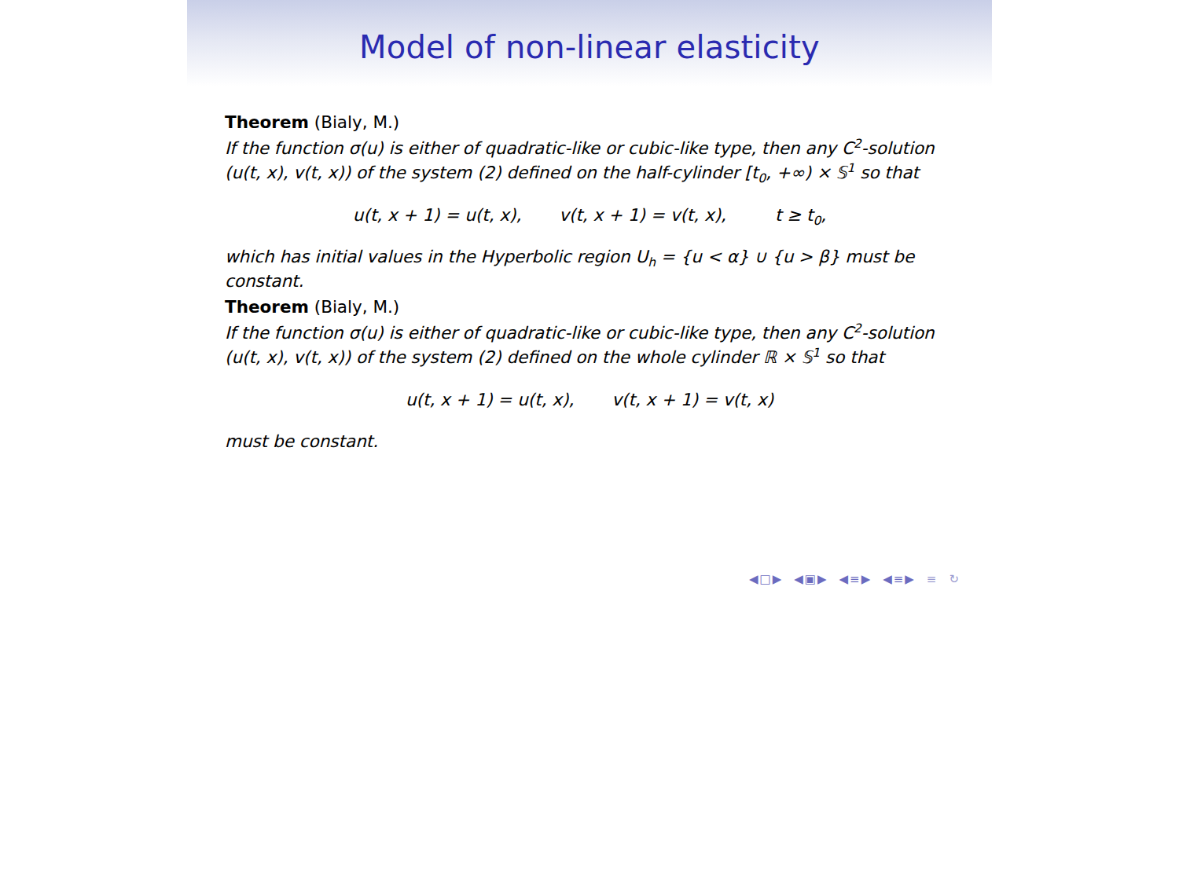Model of non-linear elasticity
Theorem (Bialy, M.)
If the function σ(u) is either of quadratic-like or cubic-like type, then any C2-solution (u(t, x), v(t, x)) of the system (2) defined on the half-cylinder [t0, +∞) × 𝕊1 so that
u(t, x + 1) = u(t, x), v(t, x + 1) = v(t, x), t ≥ t0,
which has initial values in the Hyperbolic region Uh = {u < α} ∪ {u > β} must be constant.
Theorem (Bialy, M.)
If the function σ(u) is either of quadratic-like or cubic-like type, then any C2-solution (u(t, x), v(t, x)) of the system (2) defined on the whole cylinder ℝ × 𝕊1 so that
u(t, x + 1) = u(t, x), v(t, x + 1) = v(t, x)
must be constant.
◀□▶ ◀▣▶ ◀≡▶ ◀≡▶ ≡ ↻